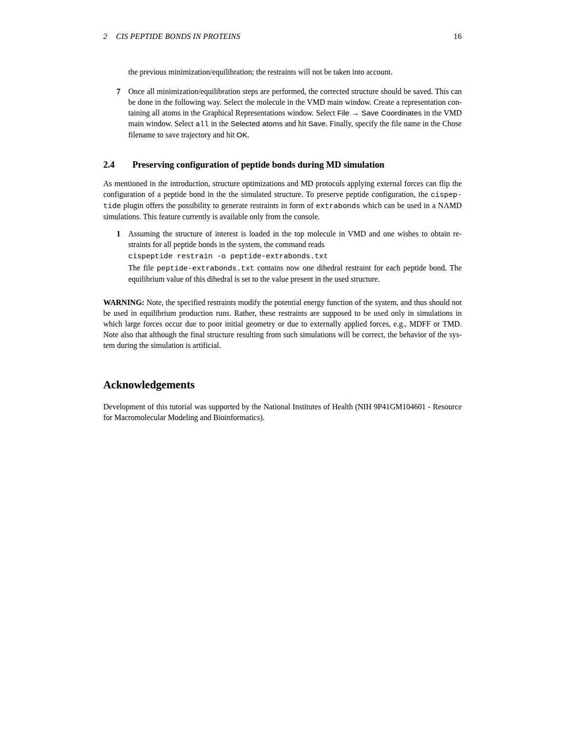2 CIS PEPTIDE BONDS IN PROTEINS 16
the previous minimization/equilibration; the restraints will not be taken into account.
7
Once all minimization/equilibration steps are performed, the corrected structure should be saved. This can be done in the following way. Select the molecule in the VMD main window. Create a representation containing all atoms in the Graphical Representations window. Select File → Save Coordinates in the VMD main window. Select all in the Selected atoms and hit Save. Finally, specify the file name in the Chose filename to save trajectory and hit OK.
2.4 Preserving configuration of peptide bonds during MD simulation
As mentioned in the introduction, structure optimizations and MD protocols applying external forces can flip the configuration of a peptide bond in the the simulated structure. To preserve peptide configuration, the cispeptide plugin offers the possibility to generate restraints in form of extrabonds which can be used in a NAMD simulations. This feature currently is available only from the console.
1
Assuming the structure of interest is loaded in the top molecule in VMD and one wishes to obtain restraints for all peptide bonds in the system, the command reads
cispeptide restrain -o peptide-extrabonds.txt
The file peptide-extrabonds.txt contains now one dihedral restraint for each peptide bond. The equilibrium value of this dihedral is set to the value present in the used structure.
WARNING: Note, the specified restraints modify the potential energy function of the system, and thus should not be used in equilibrium production runs. Rather, these restraints are supposed to be used only in simulations in which large forces occur due to poor initial geometry or due to externally applied forces, e.g., MDFF or TMD. Note also that although the final structure resulting from such simulations will be correct, the behavior of the system during the simulation is artificial.
Acknowledgements
Development of this tutorial was supported by the National Institutes of Health (NIH 9P41GM104601 - Resource for Macromolecular Modeling and Bioinformatics).